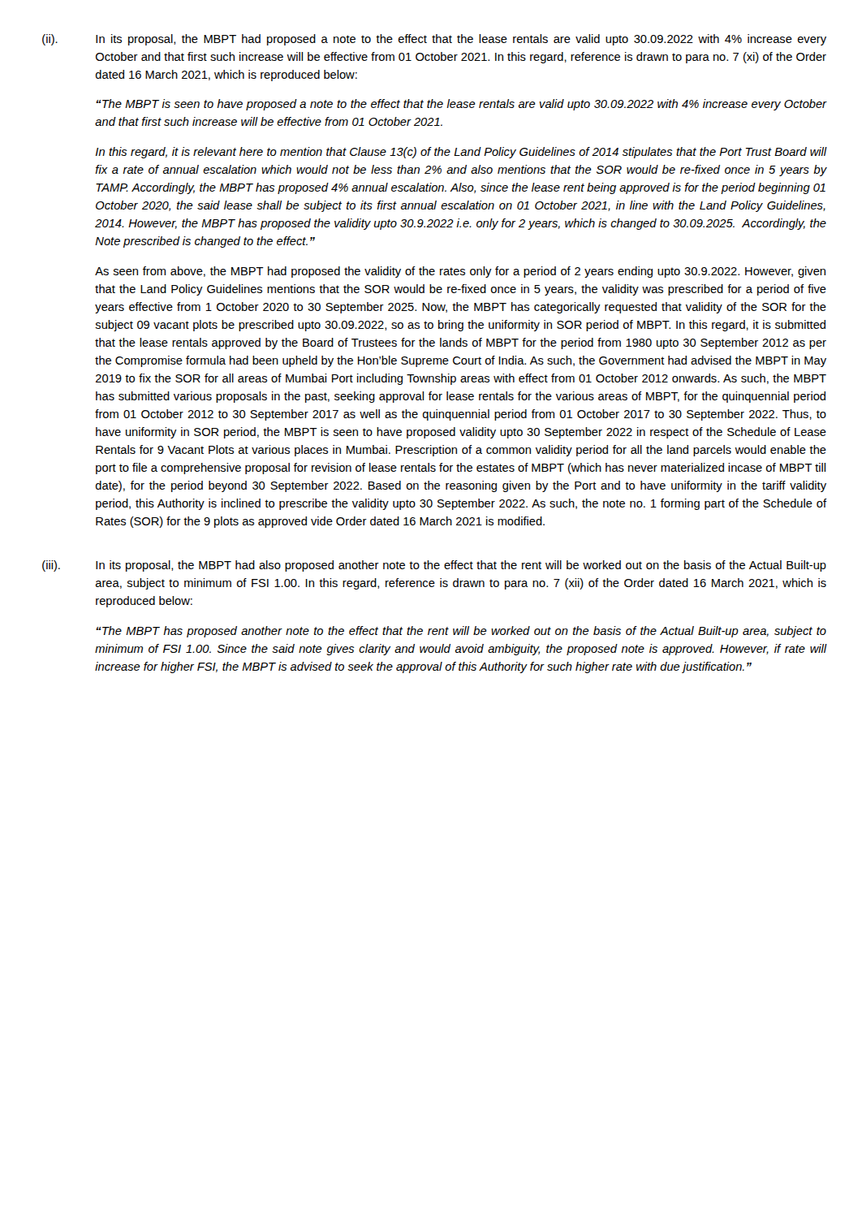(ii).
In its proposal, the MBPT had proposed a note to the effect that the lease rentals are valid upto 30.09.2022 with 4% increase every October and that first such increase will be effective from 01 October 2021. In this regard, reference is drawn to para no. 7 (xi) of the Order dated 16 March 2021, which is reproduced below:
“The MBPT is seen to have proposed a note to the effect that the lease rentals are valid upto 30.09.2022 with 4% increase every October and that first such increase will be effective from 01 October 2021.
In this regard, it is relevant here to mention that Clause 13(c) of the Land Policy Guidelines of 2014 stipulates that the Port Trust Board will fix a rate of annual escalation which would not be less than 2% and also mentions that the SOR would be re-fixed once in 5 years by TAMP. Accordingly, the MBPT has proposed 4% annual escalation. Also, since the lease rent being approved is for the period beginning 01 October 2020, the said lease shall be subject to its first annual escalation on 01 October 2021, in line with the Land Policy Guidelines, 2014. However, the MBPT has proposed the validity upto 30.9.2022 i.e. only for 2 years, which is changed to 30.09.2025. Accordingly, the Note prescribed is changed to the effect.”
As seen from above, the MBPT had proposed the validity of the rates only for a period of 2 years ending upto 30.9.2022. However, given that the Land Policy Guidelines mentions that the SOR would be re-fixed once in 5 years, the validity was prescribed for a period of five years effective from 1 October 2020 to 30 September 2025. Now, the MBPT has categorically requested that validity of the SOR for the subject 09 vacant plots be prescribed upto 30.09.2022, so as to bring the uniformity in SOR period of MBPT. In this regard, it is submitted that the lease rentals approved by the Board of Trustees for the lands of MBPT for the period from 1980 upto 30 September 2012 as per the Compromise formula had been upheld by the Hon’ble Supreme Court of India. As such, the Government had advised the MBPT in May 2019 to fix the SOR for all areas of Mumbai Port including Township areas with effect from 01 October 2012 onwards. As such, the MBPT has submitted various proposals in the past, seeking approval for lease rentals for the various areas of MBPT, for the quinquennial period from 01 October 2012 to 30 September 2017 as well as the quinquennial period from 01 October 2017 to 30 September 2022. Thus, to have uniformity in SOR period, the MBPT is seen to have proposed validity upto 30 September 2022 in respect of the Schedule of Lease Rentals for 9 Vacant Plots at various places in Mumbai. Prescription of a common validity period for all the land parcels would enable the port to file a comprehensive proposal for revision of lease rentals for the estates of MBPT (which has never materialized incase of MBPT till date), for the period beyond 30 September 2022. Based on the reasoning given by the Port and to have uniformity in the tariff validity period, this Authority is inclined to prescribe the validity upto 30 September 2022. As such, the note no. 1 forming part of the Schedule of Rates (SOR) for the 9 plots as approved vide Order dated 16 March 2021 is modified.
(iii).
In its proposal, the MBPT had also proposed another note to the effect that the rent will be worked out on the basis of the Actual Built-up area, subject to minimum of FSI 1.00. In this regard, reference is drawn to para no. 7 (xii) of the Order dated 16 March 2021, which is reproduced below:
“The MBPT has proposed another note to the effect that the rent will be worked out on the basis of the Actual Built-up area, subject to minimum of FSI 1.00. Since the said note gives clarity and would avoid ambiguity, the proposed note is approved. However, if rate will increase for higher FSI, the MBPT is advised to seek the approval of this Authority for such higher rate with due justification.”